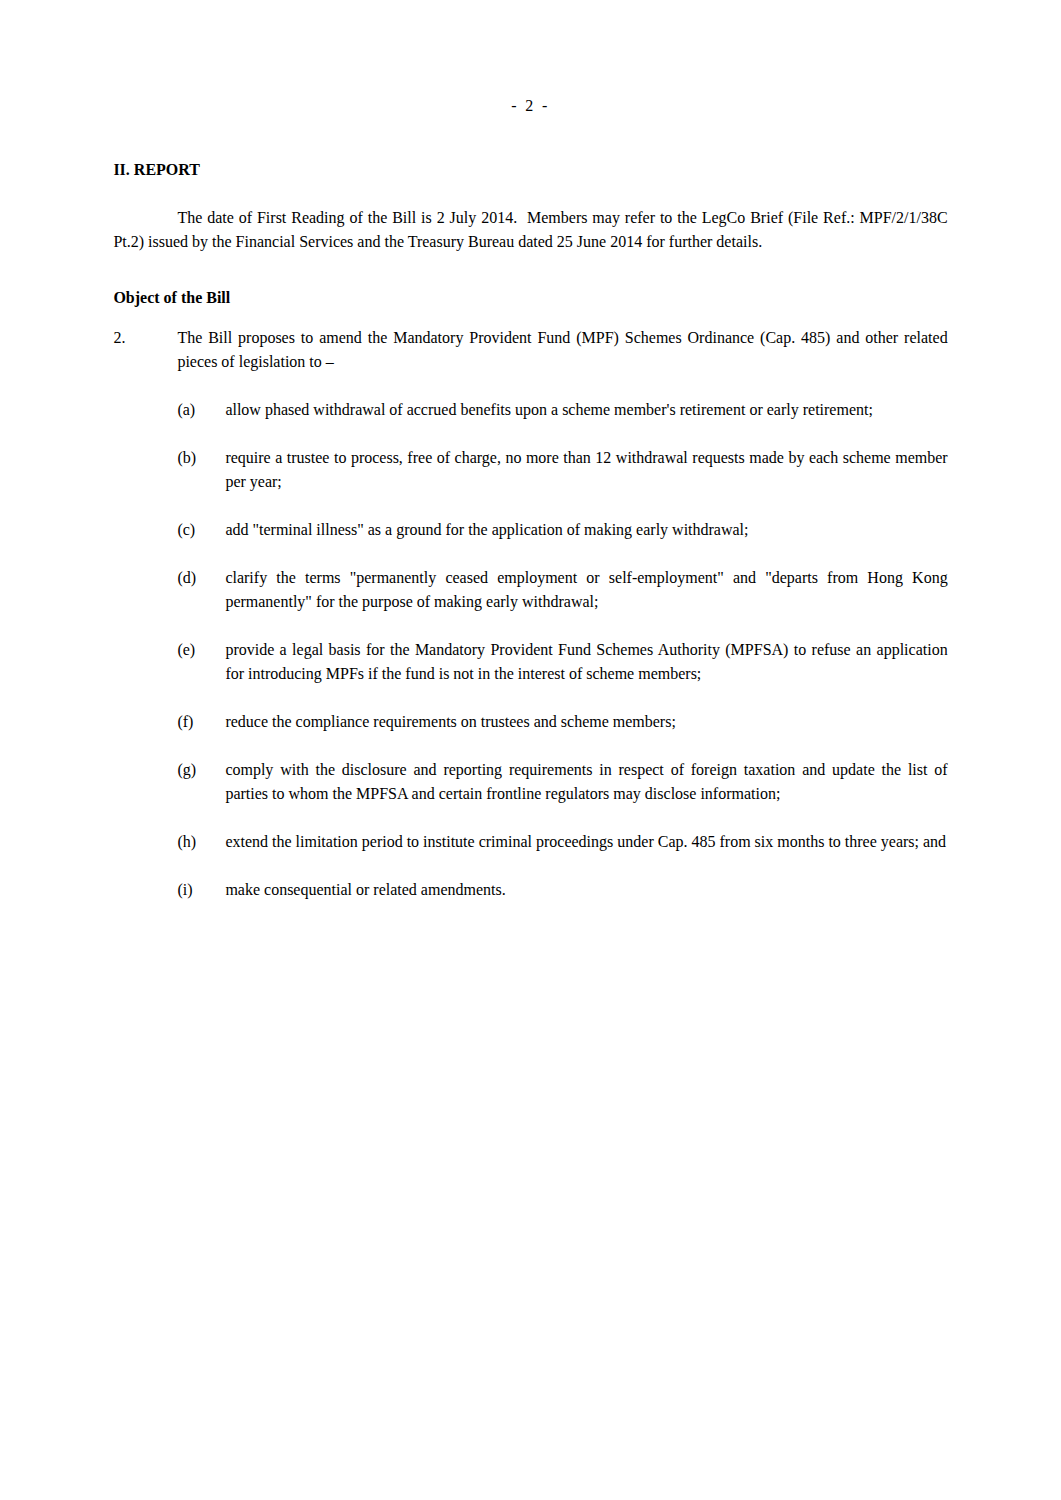- 2 -
II. REPORT
The date of First Reading of the Bill is 2 July 2014. Members may refer to the LegCo Brief (File Ref.: MPF/2/1/38C Pt.2) issued by the Financial Services and the Treasury Bureau dated 25 June 2014 for further details.
Object of the Bill
2.
The Bill proposes to amend the Mandatory Provident Fund (MPF) Schemes Ordinance (Cap. 485) and other related pieces of legislation to –
(a) allow phased withdrawal of accrued benefits upon a scheme member's retirement or early retirement;
(b) require a trustee to process, free of charge, no more than 12 withdrawal requests made by each scheme member per year;
(c) add "terminal illness" as a ground for the application of making early withdrawal;
(d) clarify the terms "permanently ceased employment or self-employment" and "departs from Hong Kong permanently" for the purpose of making early withdrawal;
(e) provide a legal basis for the Mandatory Provident Fund Schemes Authority (MPFSA) to refuse an application for introducing MPFs if the fund is not in the interest of scheme members;
(f) reduce the compliance requirements on trustees and scheme members;
(g) comply with the disclosure and reporting requirements in respect of foreign taxation and update the list of parties to whom the MPFSA and certain frontline regulators may disclose information;
(h) extend the limitation period to institute criminal proceedings under Cap. 485 from six months to three years; and
(i) make consequential or related amendments.